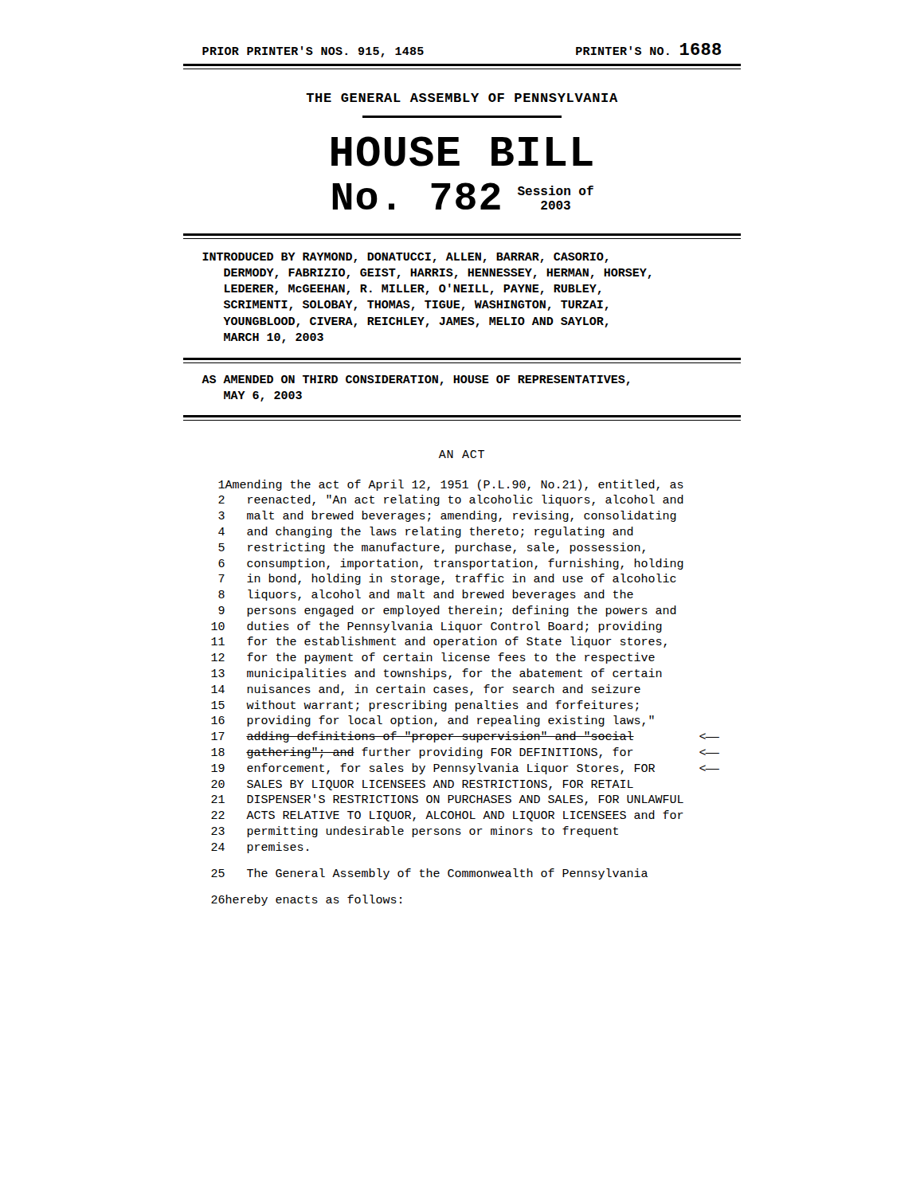PRIOR PRINTER'S NOS. 915, 1485 PRINTER'S NO. 1688
THE GENERAL ASSEMBLY OF PENNSYLVANIA
HOUSE BILL
No. 782 Session of
2003
INTRODUCED BY RAYMOND, DONATUCCI, ALLEN, BARRAR, CASORIO, DERMODY, FABRIZIO, GEIST, HARRIS, HENNESSEY, HERMAN, HORSEY, LEDERER, McGEEHAN, R. MILLER, O'NEILL, PAYNE, RUBLEY, SCRIMENTI, SOLOBAY, THOMAS, TIGUE, WASHINGTON, TURZAI, YOUNGBLOOD, CIVERA, REICHLEY, JAMES, MELIO AND SAYLOR, MARCH 10, 2003
AS AMENDED ON THIRD CONSIDERATION, HOUSE OF REPRESENTATIVES, MAY 6, 2003
AN ACT
| 1 | Amending the act of April 12, 1951 (P.L.90, No.21), entitled, as | |
| 2 | reenacted, "An act relating to alcoholic liquors, alcohol and | |
| 3 | malt and brewed beverages; amending, revising, consolidating | |
| 4 | and changing the laws relating thereto; regulating and | |
| 5 | restricting the manufacture, purchase, sale, possession, | |
| 6 | consumption, importation, transportation, furnishing, holding | |
| 7 | in bond, holding in storage, traffic in and use of alcoholic | |
| 8 | liquors, alcohol and malt and brewed beverages and the | |
| 9 | persons engaged or employed therein; defining the powers and | |
| 10 | duties of the Pennsylvania Liquor Control Board; providing | |
| 11 | for the establishment and operation of State liquor stores, | |
| 12 | for the payment of certain license fees to the respective | |
| 13 | municipalities and townships, for the abatement of certain | |
| 14 | nuisances and, in certain cases, for search and seizure | |
| 15 | without warrant; prescribing penalties and forfeitures; | |
| 16 | providing for local option, and repealing existing laws," | |
| 17 | adding definitions of "proper supervision" and "social | <—— |
| 18 | gathering"; and further providing FOR DEFINITIONS, for | <—— |
| 19 | enforcement, for sales by Pennsylvania Liquor Stores, FOR | <—— |
| 20 | SALES BY LIQUOR LICENSEES AND RESTRICTIONS, FOR RETAIL | |
| 21 | DISPENSER'S RESTRICTIONS ON PURCHASES AND SALES, FOR UNLAWFUL | |
| 22 | ACTS RELATIVE TO LIQUOR, ALCOHOL AND LIQUOR LICENSEES and for | |
| 23 | permitting undesirable persons or minors to frequent | |
| 24 | premises. | |
| 25 | The General Assembly of the Commonwealth of Pennsylvania | |
| 26 | hereby enacts as follows: | |